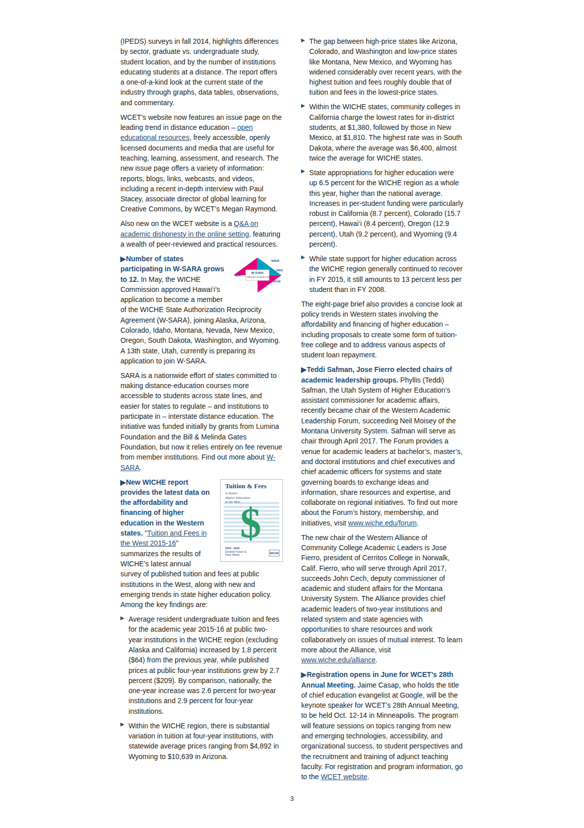(IPEDS) surveys in fall 2014, highlights differences by sector, graduate vs. undergraduate study, student location, and by the number of institutions educating students at a distance. The report offers a one-of-a-kind look at the current state of the industry through graphs, data tables, observations, and commentary.
WCET’s website now features an issue page on the leading trend in distance education – open educational resources, freely accessible, openly licensed documents and media that are useful for teaching, learning, assessment, and research. The new issue page offers a variety of information: reports, blogs, links, webcasts, and videos, including a recent in-depth interview with Paul Stacey, associate director of global learning for Creative Commons, by WCET’s Megan Raymond.
Also new on the WCET website is a Q&A on academic dishonesty in the online setting, featuring a wealth of peer-reviewed and practical resources.
W-SARA STATE AUTHORIZATION NEBHE SREB MHEC WICHE
▶Number of states participating in W-SARA grows to 12. In May, the WICHE Commission approved Hawai‘i’s application to become a member of the WICHE State Authorization Reciprocity Agreement (W-SARA), joining Alaska, Arizona, Colorado, Idaho, Montana, Nevada, New Mexico, Oregon, South Dakota, Washington, and Wyoming. A 13th state, Utah, currently is preparing its application to join W-SARA.
SARA is a nationwide effort of states committed to making distance-education courses more accessible to students across state lines, and easier for states to regulate – and institutions to participate in – interstate distance education. The initiative was funded initially by grants from Lumina Foundation and the Bill & Melinda Gates Foundation, but now it relies entirely on fee revenue from member institutions. Find out more about W-SARA.
Tuition & Fees in Public Higher Education in the West $ 2015 - 2016 Detailed Tuition & Fees Tables WICHE
▶New WICHE report provides the latest data on the affordability and financing of higher education in the Western states. “Tuition and Fees in the West 2015-16” summarizes the results of WICHE’s latest annual survey of published tuition and fees at public institutions in the West, along with new and emerging trends in state higher education policy. Among the key findings are:
Average resident undergraduate tuition and fees for the academic year 2015-16 at public two- year institutions in the WICHE region (excluding Alaska and California) increased by 1.8 percent ($64) from the previous year, while published prices at public four-year institutions grew by 2.7 percent ($209). By comparison, nationally, the one-year increase was 2.6 percent for two-year institutions and 2.9 percent for four-year institutions.
Within the WICHE region, there is substantial variation in tuition at four-year institutions, with statewide average prices ranging from $4,892 in Wyoming to $10,639 in Arizona.
The gap between high-price states like Arizona, Colorado, and Washington and low-price states like Montana, New Mexico, and Wyoming has widened considerably over recent years, with the highest tuition and fees roughly double that of tuition and fees in the lowest-price states.
Within the WICHE states, community colleges in California charge the lowest rates for in-district students, at $1,380, followed by those in New Mexico, at $1,810. The highest rate was in South Dakota, where the average was $6,400, almost twice the average for WICHE states.
State appropriations for higher education were up 6.5 percent for the WICHE region as a whole this year, higher than the national average. Increases in per-student funding were particularly robust in California (8.7 percent), Colorado (15.7 percent), Hawai‘i (8.4 percent), Oregon (12.9 percent), Utah (9.2 percent), and Wyoming (9.4 percent).
While state support for higher education across the WICHE region generally continued to recover in FY 2015, it still amounts to 13 percent less per student than in FY 2008.
The eight-page brief also provides a concise look at policy trends in Western states involving the affordability and financing of higher education – including proposals to create some form of tuition-free college and to address various aspects of student loan repayment.
▶Teddi Safman, Jose Fierro elected chairs of academic leadership groups. Phyllis (Teddi) Safman, the Utah System of Higher Education’s assistant commissioner for academic affairs, recently became chair of the Western Academic Leadership Forum, succeeding Neil Moisey of the Montana University System. Safman will serve as chair through April 2017. The Forum provides a venue for academic leaders at bachelor’s, master’s, and doctoral institutions and chief executives and chief academic officers for systems and state governing boards to exchange ideas and information, share resources and expertise, and collaborate on regional initiatives. To find out more about the Forum’s history, membership, and initiatives, visit www.wiche.edu/forum.
The new chair of the Western Alliance of Community College Academic Leaders is Jose Fierro, president of Cerritos College in Norwalk, Calif. Fierro, who will serve through April 2017, succeeds John Cech, deputy commissioner of academic and student affairs for the Montana University System. The Alliance provides chief academic leaders of two-year institutions and related system and state agencies with opportunities to share resources and work collaboratively on issues of mutual interest. To learn more about the Alliance, visit www.wiche.edu/alliance.
▶Registration opens in June for WCET’s 28th Annual Meeting. Jaime Casap, who holds the title of chief education evangelist at Google, will be the keynote speaker for WCET’s 28th Annual Meeting, to be held Oct. 12-14 in Minneapolis. The program will feature sessions on topics ranging from new and emerging technologies, accessibility, and organizational success, to student perspectives and the recruitment and training of adjunct teaching faculty. For registration and program information, go to the WCET website.
3